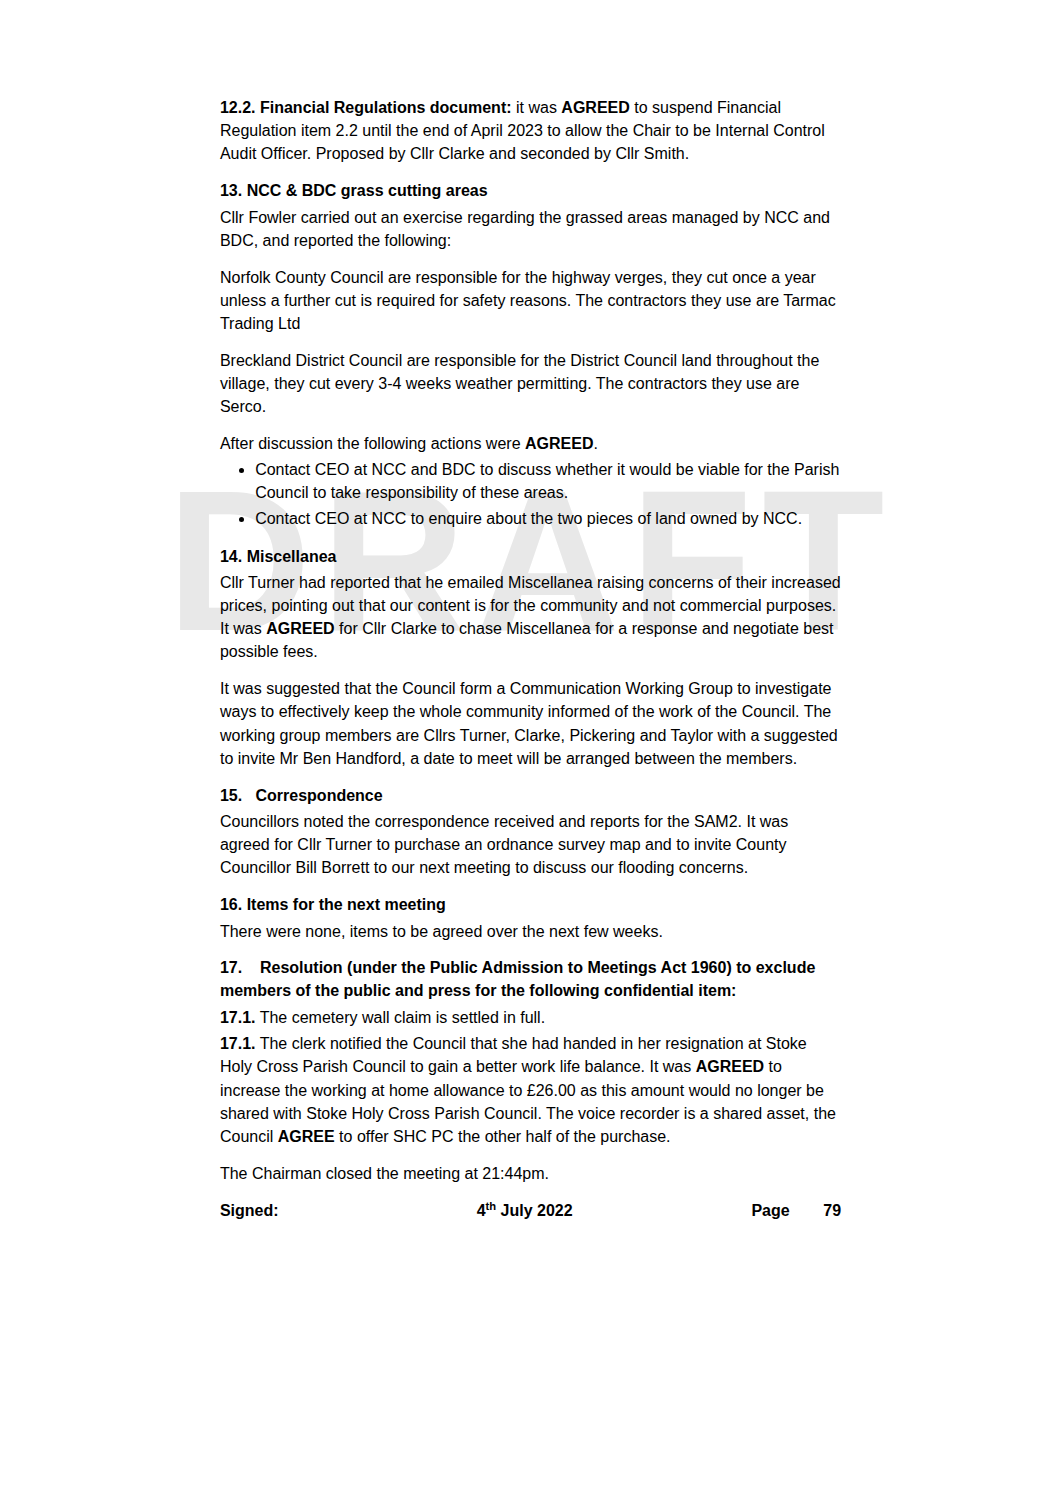DRAFT
12.2. Financial Regulations document: it was AGREED to suspend Financial Regulation item 2.2 until the end of April 2023 to allow the Chair to be Internal Control Audit Officer. Proposed by Cllr Clarke and seconded by Cllr Smith.
13. NCC & BDC grass cutting areas
Cllr Fowler carried out an exercise regarding the grassed areas managed by NCC and BDC, and reported the following:
Norfolk County Council are responsible for the highway verges, they cut once a year unless a further cut is required for safety reasons. The contractors they use are Tarmac Trading Ltd
Breckland District Council are responsible for the District Council land throughout the village, they cut every 3-4 weeks weather permitting. The contractors they use are Serco.
After discussion the following actions were AGREED.
Contact CEO at NCC and BDC to discuss whether it would be viable for the Parish Council to take responsibility of these areas.
Contact CEO at NCC to enquire about the two pieces of land owned by NCC.
14. Miscellanea
Cllr Turner had reported that he emailed Miscellanea raising concerns of their increased prices, pointing out that our content is for the community and not commercial purposes. It was AGREED for Cllr Clarke to chase Miscellanea for a response and negotiate best possible fees.
It was suggested that the Council form a Communication Working Group to investigate ways to effectively keep the whole community informed of the work of the Council. The working group members are Cllrs Turner, Clarke, Pickering and Taylor with a suggested to invite Mr Ben Handford, a date to meet will be arranged between the members.
15. Correspondence
Councillors noted the correspondence received and reports for the SAM2. It was agreed for Cllr Turner to purchase an ordnance survey map and to invite County Councillor Bill Borrett to our next meeting to discuss our flooding concerns.
16. Items for the next meeting
There were none, items to be agreed over the next few weeks.
17. Resolution (under the Public Admission to Meetings Act 1960) to exclude members of the public and press for the following confidential item:
17.1. The cemetery wall claim is settled in full.
17.1. The clerk notified the Council that she had handed in her resignation at Stoke Holy Cross Parish Council to gain a better work life balance. It was AGREED to increase the working at home allowance to £26.00 as this amount would no longer be shared with Stoke Holy Cross Parish Council. The voice recorder is a shared asset, the Council AGREE to offer SHC PC the other half of the purchase.
The Chairman closed the meeting at 21:44pm.
Signed: 4th July 2022 Page 79